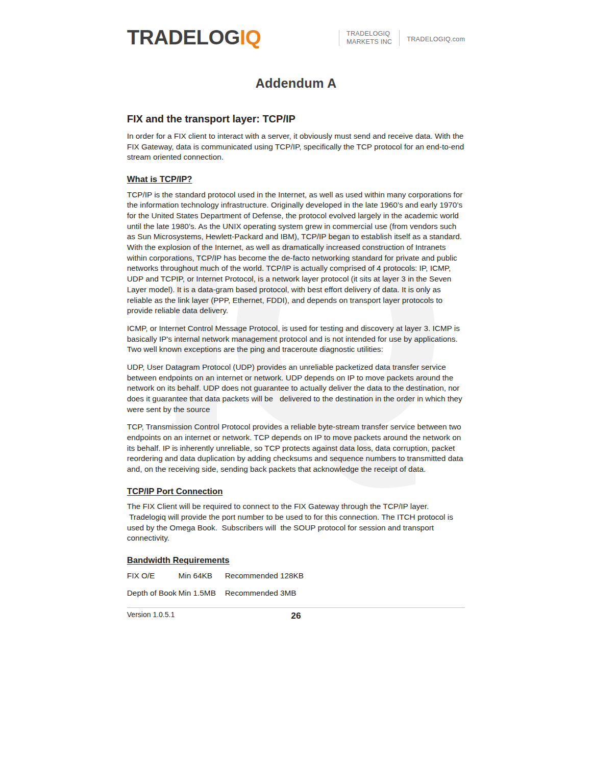IQ
TRADELOGIQ
TRADELOGIQ MARKETS INC
TRADELOGIQ.com
Addendum A
FIX and the transport layer: TCP/IP
In order for a FIX client to interact with a server, it obviously must send and receive data. With the FIX Gateway, data is communicated using TCP/IP, specifically the TCP protocol for an end-to-end stream oriented connection.
What is TCP/IP?
TCP/IP is the standard protocol used in the Internet, as well as used within many corporations for the information technology infrastructure. Originally developed in the late 1960’s and early 1970’s for the United States Department of Defense, the protocol evolved largely in the academic world until the late 1980’s. As the UNIX operating system grew in commercial use (from vendors such as Sun Microsystems, Hewlett-Packard and IBM), TCP/IP began to establish itself as a standard. With the explosion of the Internet, as well as dramatically increased construction of Intranets within corporations, TCP/IP has become the de-facto networking standard for private and public networks throughout much of the world. TCP/IP is actually comprised of 4 protocols: IP, ICMP, UDP and TCPIP, or Internet Protocol, is a network layer protocol (it sits at layer 3 in the Seven Layer model). It is a data-gram based protocol, with best effort delivery of data. It is only as reliable as the link layer (PPP, Ethernet, FDDI), and depends on transport layer protocols to provide reliable data delivery.
ICMP, or Internet Control Message Protocol, is used for testing and discovery at layer 3. ICMP is basically IP's internal network management protocol and is not intended for use by applications. Two well known exceptions are the ping and traceroute diagnostic utilities:
UDP, User Datagram Protocol (UDP) provides an unreliable packetized data transfer service between endpoints on an internet or network. UDP depends on IP to move packets around the network on its behalf. UDP does not guarantee to actually deliver the data to the destination, nor does it guarantee that data packets will be delivered to the destination in the order in which they were sent by the source
TCP, Transmission Control Protocol provides a reliable byte-stream transfer service between two endpoints on an internet or network. TCP depends on IP to move packets around the network on its behalf. IP is inherently unreliable, so TCP protects against data loss, data corruption, packet reordering and data duplication by adding checksums and sequence numbers to transmitted data and, on the receiving side, sending back packets that acknowledge the receipt of data.
TCP/IP Port Connection
The FIX Client will be required to connect to the FIX Gateway through the TCP/IP layer. Tradelogiq will provide the port number to be used to for this connection. The ITCH protocol is used by the Omega Book. Subscribers will the SOUP protocol for session and transport connectivity.
Bandwidth Requirements
FIX O/E Min 64KBRecommended 128KB
Depth of Book Min 1.5MBRecommended 3MB
Version 1.0.5.1 26